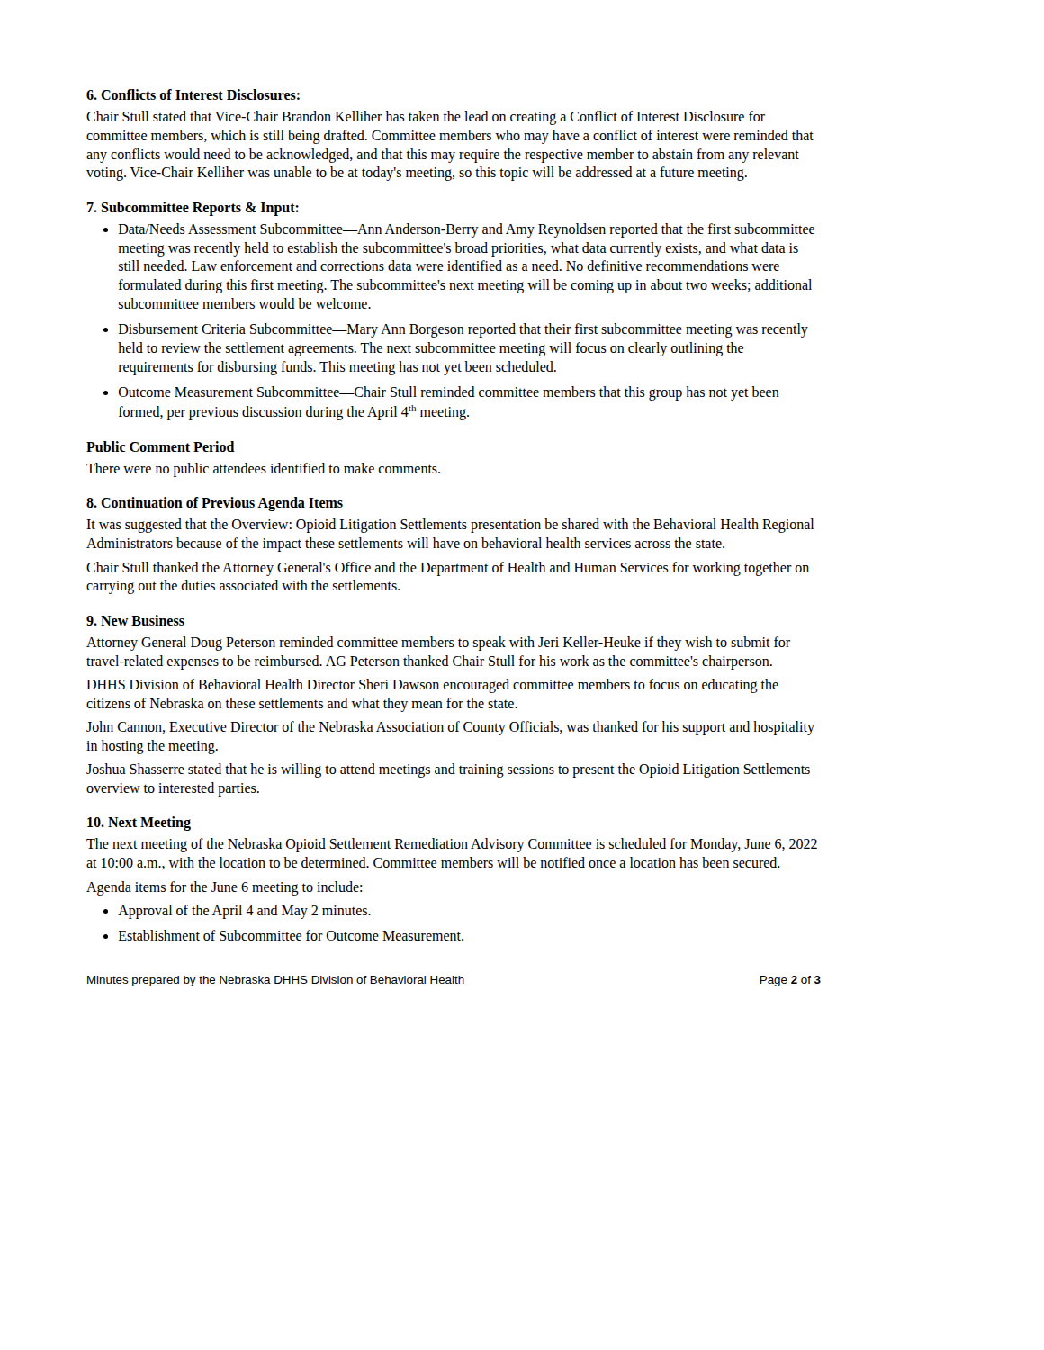6. Conflicts of Interest Disclosures:
Chair Stull stated that Vice-Chair Brandon Kelliher has taken the lead on creating a Conflict of Interest Disclosure for committee members, which is still being drafted. Committee members who may have a conflict of interest were reminded that any conflicts would need to be acknowledged, and that this may require the respective member to abstain from any relevant voting. Vice-Chair Kelliher was unable to be at today's meeting, so this topic will be addressed at a future meeting.
7. Subcommittee Reports & Input:
Data/Needs Assessment Subcommittee—Ann Anderson-Berry and Amy Reynoldsen reported that the first subcommittee meeting was recently held to establish the subcommittee's broad priorities, what data currently exists, and what data is still needed. Law enforcement and corrections data were identified as a need. No definitive recommendations were formulated during this first meeting. The subcommittee's next meeting will be coming up in about two weeks; additional subcommittee members would be welcome.
Disbursement Criteria Subcommittee—Mary Ann Borgeson reported that their first subcommittee meeting was recently held to review the settlement agreements. The next subcommittee meeting will focus on clearly outlining the requirements for disbursing funds. This meeting has not yet been scheduled.
Outcome Measurement Subcommittee—Chair Stull reminded committee members that this group has not yet been formed, per previous discussion during the April 4th meeting.
Public Comment Period
There were no public attendees identified to make comments.
8. Continuation of Previous Agenda Items
It was suggested that the Overview: Opioid Litigation Settlements presentation be shared with the Behavioral Health Regional Administrators because of the impact these settlements will have on behavioral health services across the state.
Chair Stull thanked the Attorney General's Office and the Department of Health and Human Services for working together on carrying out the duties associated with the settlements.
9. New Business
Attorney General Doug Peterson reminded committee members to speak with Jeri Keller-Heuke if they wish to submit for travel-related expenses to be reimbursed. AG Peterson thanked Chair Stull for his work as the committee's chairperson.
DHHS Division of Behavioral Health Director Sheri Dawson encouraged committee members to focus on educating the citizens of Nebraska on these settlements and what they mean for the state.
John Cannon, Executive Director of the Nebraska Association of County Officials, was thanked for his support and hospitality in hosting the meeting.
Joshua Shasserre stated that he is willing to attend meetings and training sessions to present the Opioid Litigation Settlements overview to interested parties.
10. Next Meeting
The next meeting of the Nebraska Opioid Settlement Remediation Advisory Committee is scheduled for Monday, June 6, 2022 at 10:00 a.m., with the location to be determined. Committee members will be notified once a location has been secured.
Agenda items for the June 6 meeting to include:
Approval of the April 4 and May 2 minutes.
Establishment of Subcommittee for Outcome Measurement.
Minutes prepared by the Nebraska DHHS Division of Behavioral Health Page 2 of 3